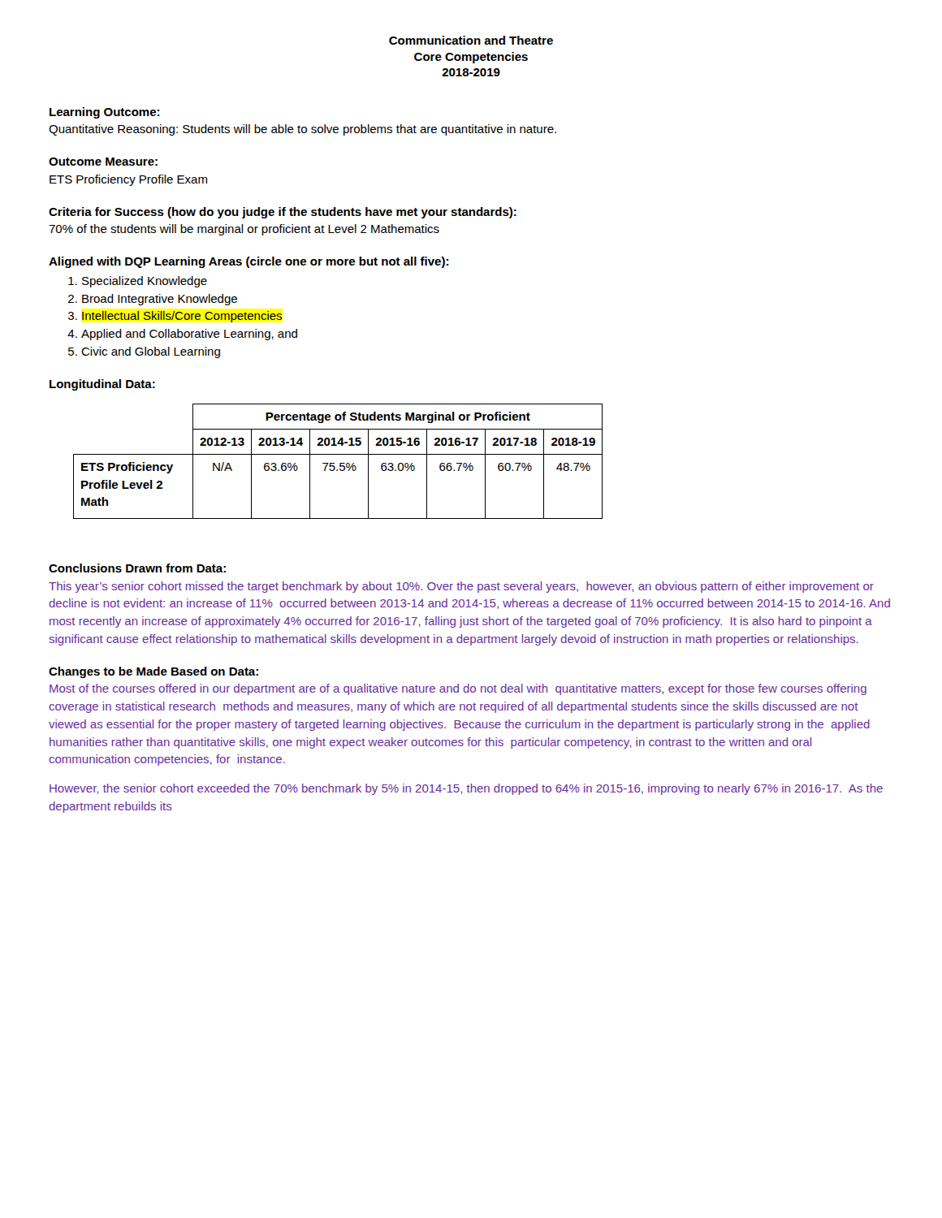Communication and Theatre
Core Competencies
2018-2019
Learning Outcome:
Quantitative Reasoning: Students will be able to solve problems that are quantitative in nature.
Outcome Measure:
ETS Proficiency Profile Exam
Criteria for Success (how do you judge if the students have met your standards):
70% of the students will be marginal or proficient at Level 2 Mathematics
Aligned with DQP Learning Areas (circle one or more but not all five):
Specialized Knowledge
Broad Integrative Knowledge
Intellectual Skills/Core Competencies
Applied and Collaborative Learning, and
Civic and Global Learning
Longitudinal Data:
| | Percentage of Students Marginal or Proficient |
| | 2012-13 | 2013-14 | 2014-15 | 2015-16 | 2016-17 | 2017-18 | 2018-19 |
| ETS Proficiency Profile Level 2 Math | N/A | 63.6% | 75.5% | 63.0% | 66.7% | 60.7% | 48.7% |
Conclusions Drawn from Data:
This year’s senior cohort missed the target benchmark by about 10%. Over the past several years, however, an obvious pattern of either improvement or decline is not evident: an increase of 11% occurred between 2013-14 and 2014-15, whereas a decrease of 11% occurred between 2014-15 to 2014-16. And most recently an increase of approximately 4% occurred for 2016-17, falling just short of the targeted goal of 70% proficiency. It is also hard to pinpoint a significant cause effect relationship to mathematical skills development in a department largely devoid of instruction in math properties or relationships.
Changes to be Made Based on Data:
Most of the courses offered in our department are of a qualitative nature and do not deal with quantitative matters, except for those few courses offering coverage in statistical research methods and measures, many of which are not required of all departmental students since the skills discussed are not viewed as essential for the proper mastery of targeted learning objectives. Because the curriculum in the department is particularly strong in the applied humanities rather than quantitative skills, one might expect weaker outcomes for this particular competency, in contrast to the written and oral communication competencies, for instance.
However, the senior cohort exceeded the 70% benchmark by 5% in 2014-15, then dropped to 64% in 2015-16, improving to nearly 67% in 2016-17. As the department rebuilds its